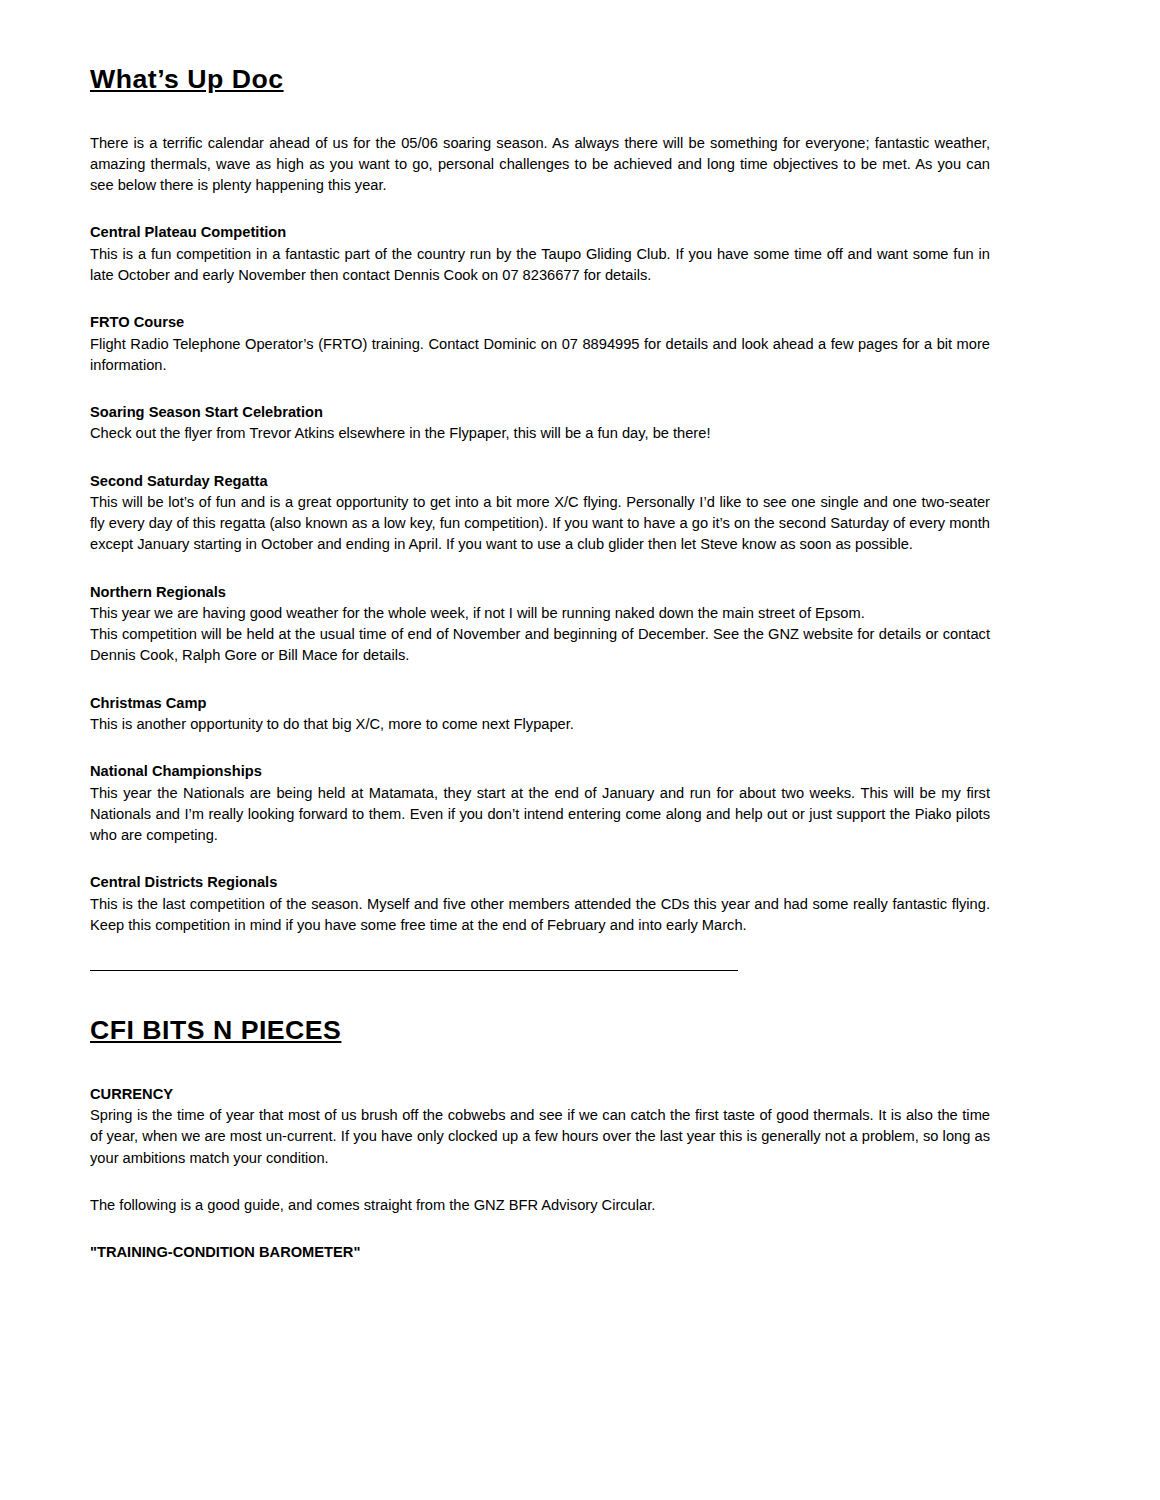What’s Up Doc
There is a terrific calendar ahead of us for the 05/06 soaring season. As always there will be something for everyone; fantastic weather, amazing thermals, wave as high as you want to go, personal challenges to be achieved and long time objectives to be met. As you can see below there is plenty happening this year.
Central Plateau Competition
This is a fun competition in a fantastic part of the country run by the Taupo Gliding Club. If you have some time off and want some fun in late October and early November then contact Dennis Cook on 07 8236677 for details.
FRTO Course
Flight Radio Telephone Operator’s (FRTO) training. Contact Dominic on 07 8894995 for details and look ahead a few pages for a bit more information.
Soaring Season Start Celebration
Check out the flyer from Trevor Atkins elsewhere in the Flypaper, this will be a fun day, be there!
Second Saturday Regatta
This will be lot’s of fun and is a great opportunity to get into a bit more X/C flying. Personally I’d like to see one single and one two-seater fly every day of this regatta (also known as a low key, fun competition). If you want to have a go it’s on the second Saturday of every month except January starting in October and ending in April. If you want to use a club glider then let Steve know as soon as possible.
Northern Regionals
This year we are having good weather for the whole week, if not I will be running naked down the main street of Epsom.
This competition will be held at the usual time of end of November and beginning of December. See the GNZ website for details or contact Dennis Cook, Ralph Gore or Bill Mace for details.
Christmas Camp
This is another opportunity to do that big X/C, more to come next Flypaper.
National Championships
This year the Nationals are being held at Matamata, they start at the end of January and run for about two weeks. This will be my first Nationals and I’m really looking forward to them. Even if you don’t intend entering come along and help out or just support the Piako pilots who are competing.
Central Districts Regionals
This is the last competition of the season. Myself and five other members attended the CDs this year and had some really fantastic flying. Keep this competition in mind if you have some free time at the end of February and into early March.
CFI BITS N PIECES
CURRENCY
Spring is the time of year that most of us brush off the cobwebs and see if we can catch the first taste of good thermals. It is also the time of year, when we are most un-current. If you have only clocked up a few hours over the last year this is generally not a problem, so long as your ambitions match your condition.
The following is a good guide, and comes straight from the GNZ BFR Advisory Circular.
"TRAINING-CONDITION BAROMETER"